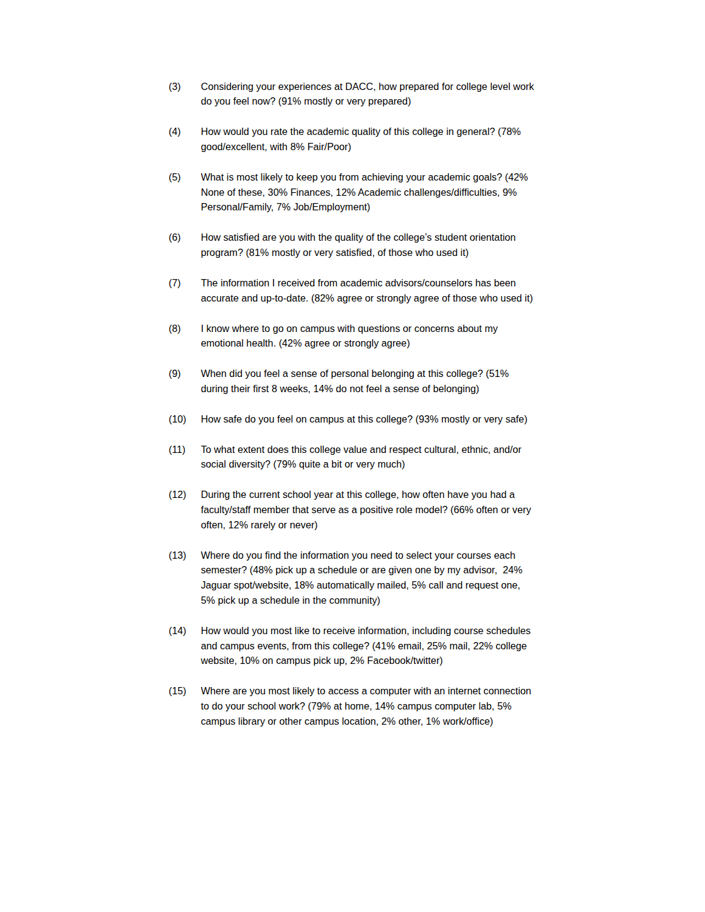(3) Considering your experiences at DACC, how prepared for college level work do you feel now? (91% mostly or very prepared)
(4) How would you rate the academic quality of this college in general? (78% good/excellent, with 8% Fair/Poor)
(5) What is most likely to keep you from achieving your academic goals? (42% None of these, 30% Finances, 12% Academic challenges/difficulties, 9% Personal/Family, 7% Job/Employment)
(6) How satisfied are you with the quality of the college’s student orientation program? (81% mostly or very satisfied, of those who used it)
(7) The information I received from academic advisors/counselors has been accurate and up-to-date. (82% agree or strongly agree of those who used it)
(8) I know where to go on campus with questions or concerns about my emotional health. (42% agree or strongly agree)
(9) When did you feel a sense of personal belonging at this college? (51% during their first 8 weeks, 14% do not feel a sense of belonging)
(10) How safe do you feel on campus at this college? (93% mostly or very safe)
(11) To what extent does this college value and respect cultural, ethnic, and/or social diversity? (79% quite a bit or very much)
(12) During the current school year at this college, how often have you had a faculty/staff member that serve as a positive role model? (66% often or very often, 12% rarely or never)
(13) Where do you find the information you need to select your courses each semester? (48% pick up a schedule or are given one by my advisor, 24% Jaguar spot/website, 18% automatically mailed, 5% call and request one, 5% pick up a schedule in the community)
(14) How would you most like to receive information, including course schedules and campus events, from this college? (41% email, 25% mail, 22% college website, 10% on campus pick up, 2% Facebook/twitter)
(15) Where are you most likely to access a computer with an internet connection to do your school work? (79% at home, 14% campus computer lab, 5% campus library or other campus location, 2% other, 1% work/office)